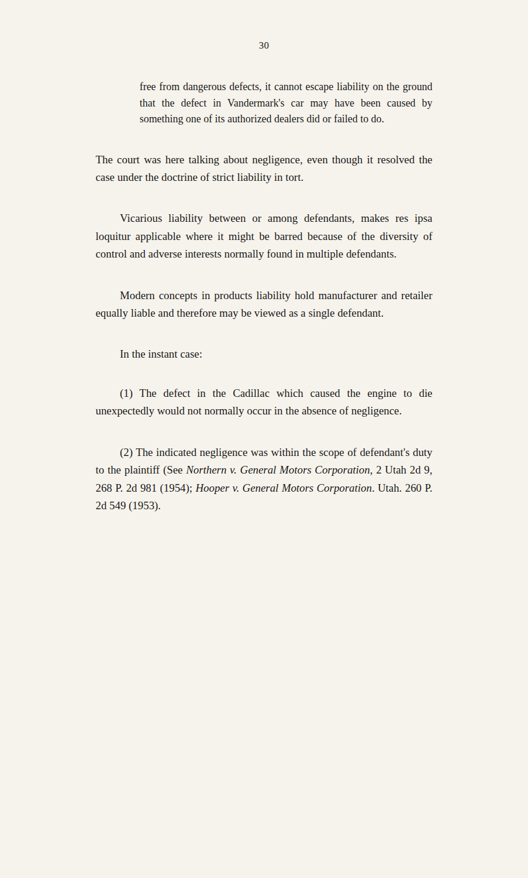30
free from dangerous defects, it cannot escape liability on the ground that the defect in Vandermark's car may have been caused by something one of its authorized dealers did or failed to do.
The court was here talking about negligence, even though it resolved the case under the doctrine of strict liability in tort.
Vicarious liability between or among defendants, makes res ipsa loquitur applicable where it might be barred because of the diversity of control and adverse interests normally found in multiple defendants.
Modern concepts in products liability hold manufacturer and retailer equally liable and therefore may be viewed as a single defendant.
In the instant case:
(1) The defect in the Cadillac which caused the engine to die unexpectedly would not normally occur in the absence of negligence.
(2) The indicated negligence was within the scope of defendant's duty to the plaintiff (See Northern v. General Motors Corporation, 2 Utah 2d 9, 268 P. 2d 981 (1954); Hooper v. General Motors Corporation. Utah. 260 P. 2d 549 (1953).